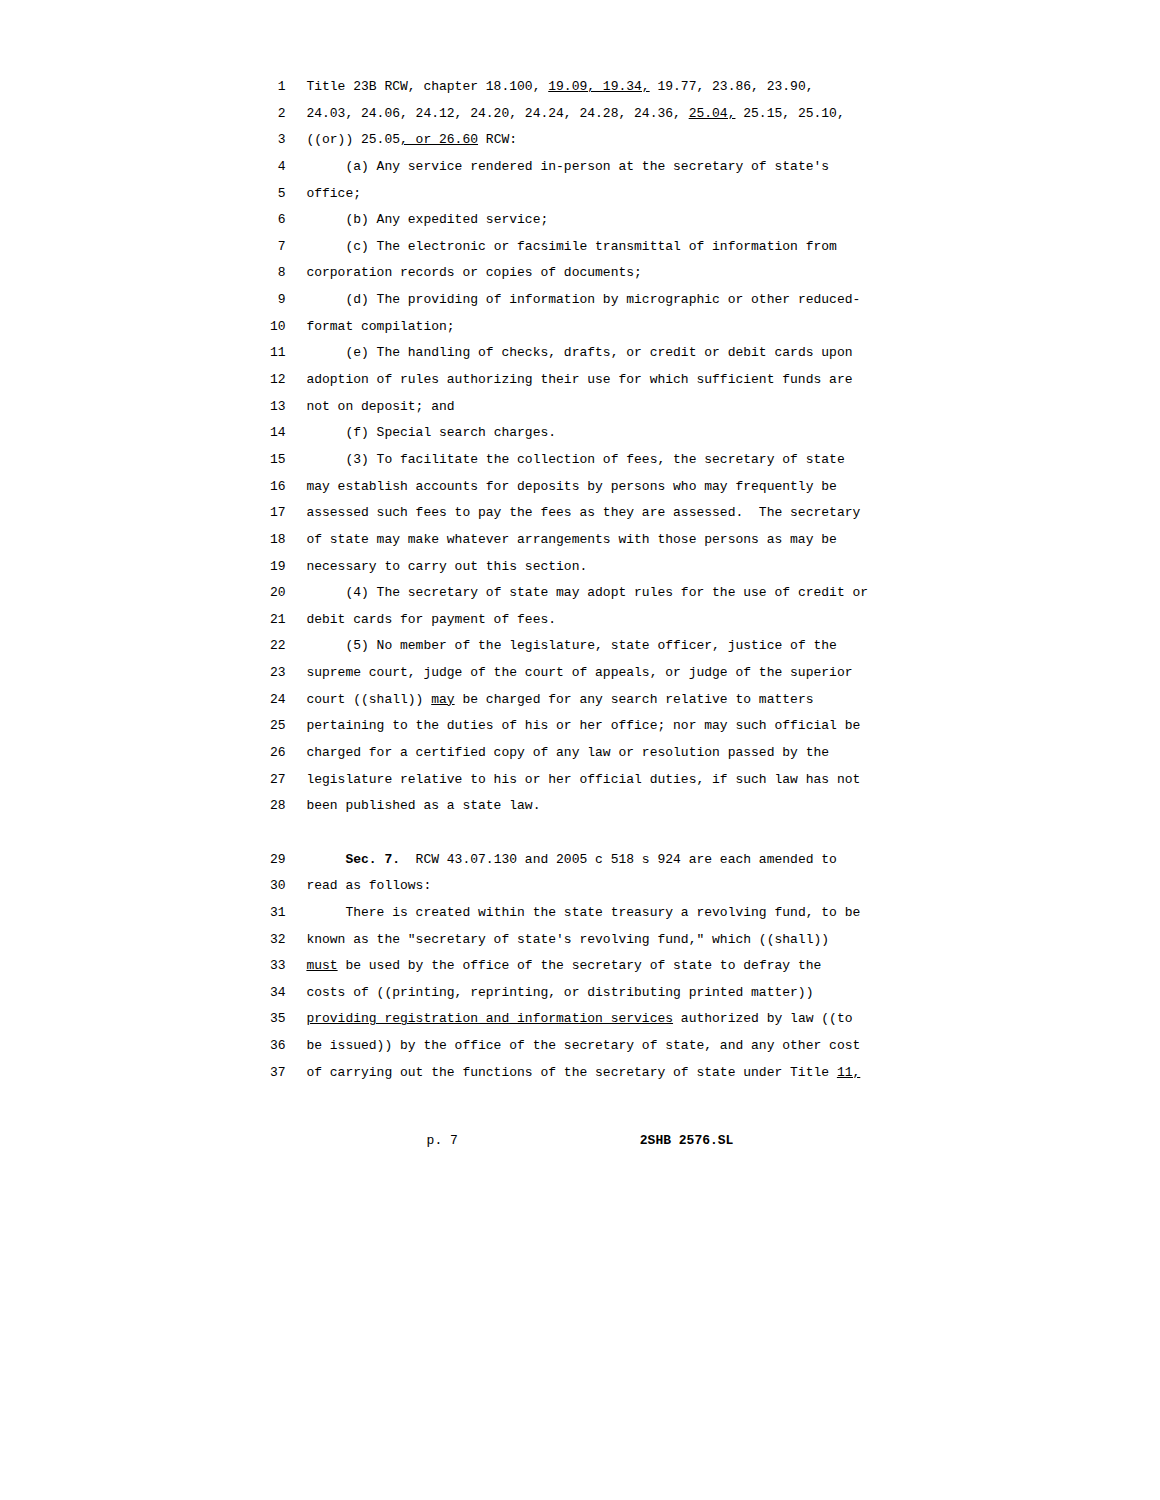1 Title 23B RCW, chapter 18.100, 19.09, 19.34, 19.77, 23.86, 23.90,
224.03, 24.06, 24.12, 24.20, 24.24, 24.28, 24.36, 25.04, 25.15, 25.10,
3((or)) 25.05, or 26.60 RCW:
4 (a) Any service rendered in-person at the secretary of state's
5 office;
6 (b) Any expedited service;
7 (c) The electronic or facsimile transmittal of information from
8 corporation records or copies of documents;
9 (d) The providing of information by micrographic or other reduced-
10 format compilation;
11 (e) The handling of checks, drafts, or credit or debit cards upon
12 adoption of rules authorizing their use for which sufficient funds are
13 not on deposit; and
14 (f) Special search charges.
15 (3) To facilitate the collection of fees, the secretary of state
16 may establish accounts for deposits by persons who may frequently be
17 assessed such fees to pay the fees as they are assessed. The secretary
18 of state may make whatever arrangements with those persons as may be
19 necessary to carry out this section.
20 (4) The secretary of state may adopt rules for the use of credit or
21 debit cards for payment of fees.
22 (5) No member of the legislature, state officer, justice of the
23 supreme court, judge of the court of appeals, or judge of the superior
24 court ((shall)) may be charged for any search relative to matters
25 pertaining to the duties of his or her office; nor may such official be
26 charged for a certified copy of any law or resolution passed by the
27 legislature relative to his or her official duties, if such law has not
28 been published as a state law.
29 Sec. 7. RCW 43.07.130 and 2005 c 518 s 924 are each amended to
30 read as follows:
31 There is created within the state treasury a revolving fund, to be
32 known as the "secretary of state's revolving fund," which ((shall))
33 must be used by the office of the secretary of state to defray the
34 costs of ((printing, reprinting, or distributing printed matter))
35 providing registration and information services authorized by law ((to
36 be issued)) by the office of the secretary of state, and any other cost
37 of carrying out the functions of the secretary of state under Title 11,
p. 7 2SHB 2576.SL